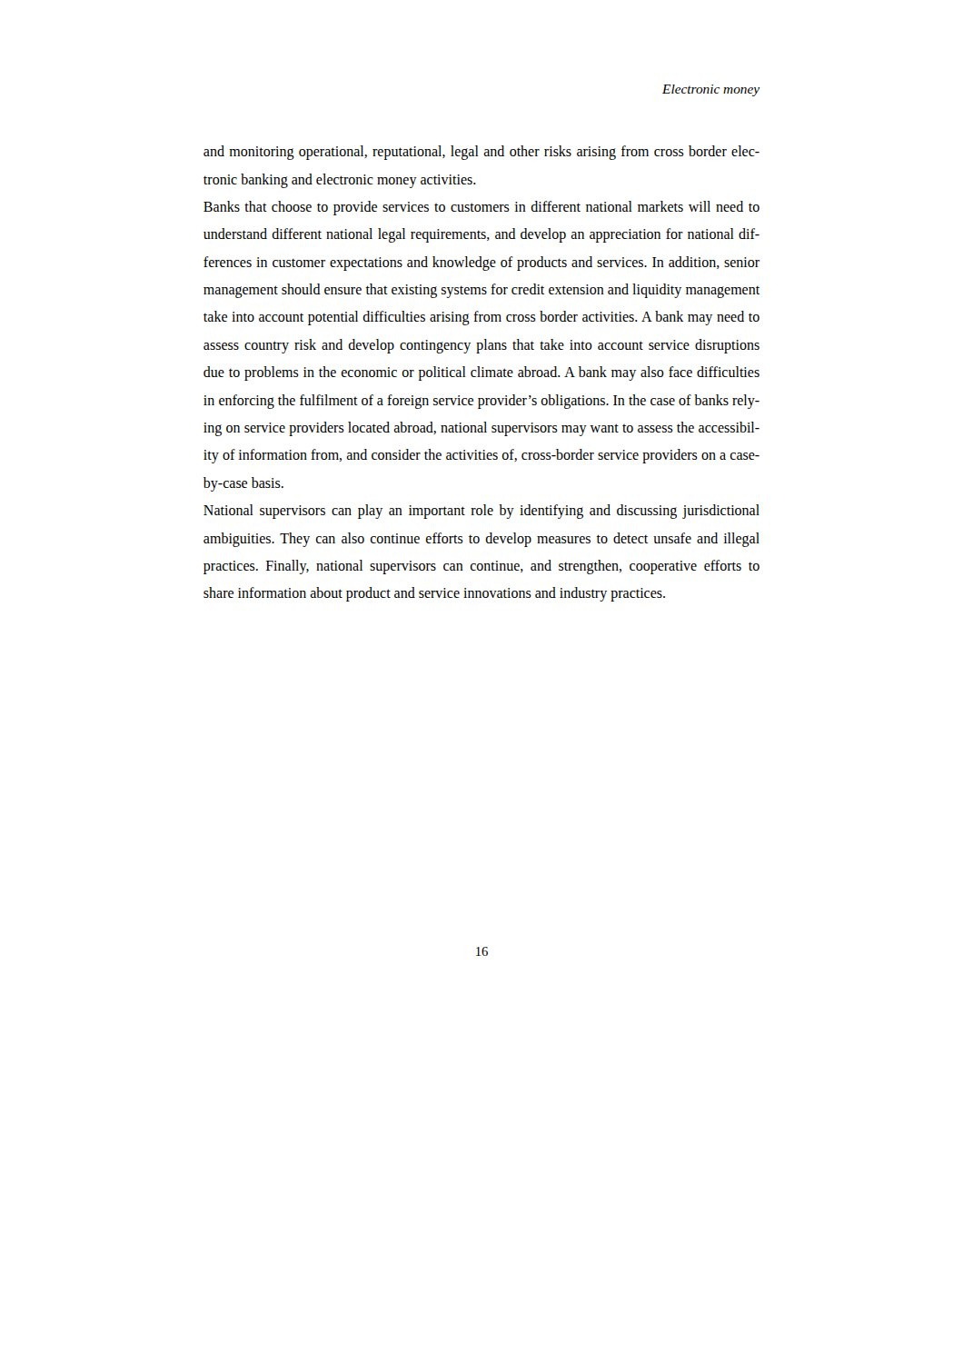Electronic money
and monitoring operational, reputational, legal and other risks arising from cross border electronic banking and electronic money activities.
Banks that choose to provide services to customers in different national markets will need to understand different national legal requirements, and develop an appreciation for national differences in customer expectations and knowledge of products and services. In addition, senior management should ensure that existing systems for credit extension and liquidity management take into account potential difficulties arising from cross border activities. A bank may need to assess country risk and develop contingency plans that take into account service disruptions due to problems in the economic or political climate abroad. A bank may also face difficulties in enforcing the fulfilment of a foreign service provider’s obligations. In the case of banks relying on service providers located abroad, national supervisors may want to assess the accessibility of information from, and consider the activities of, cross-border service providers on a case-by-case basis.
National supervisors can play an important role by identifying and discussing jurisdictional ambiguities. They can also continue efforts to develop measures to detect unsafe and illegal practices. Finally, national supervisors can continue, and strengthen, cooperative efforts to share information about product and service innovations and industry practices.
16